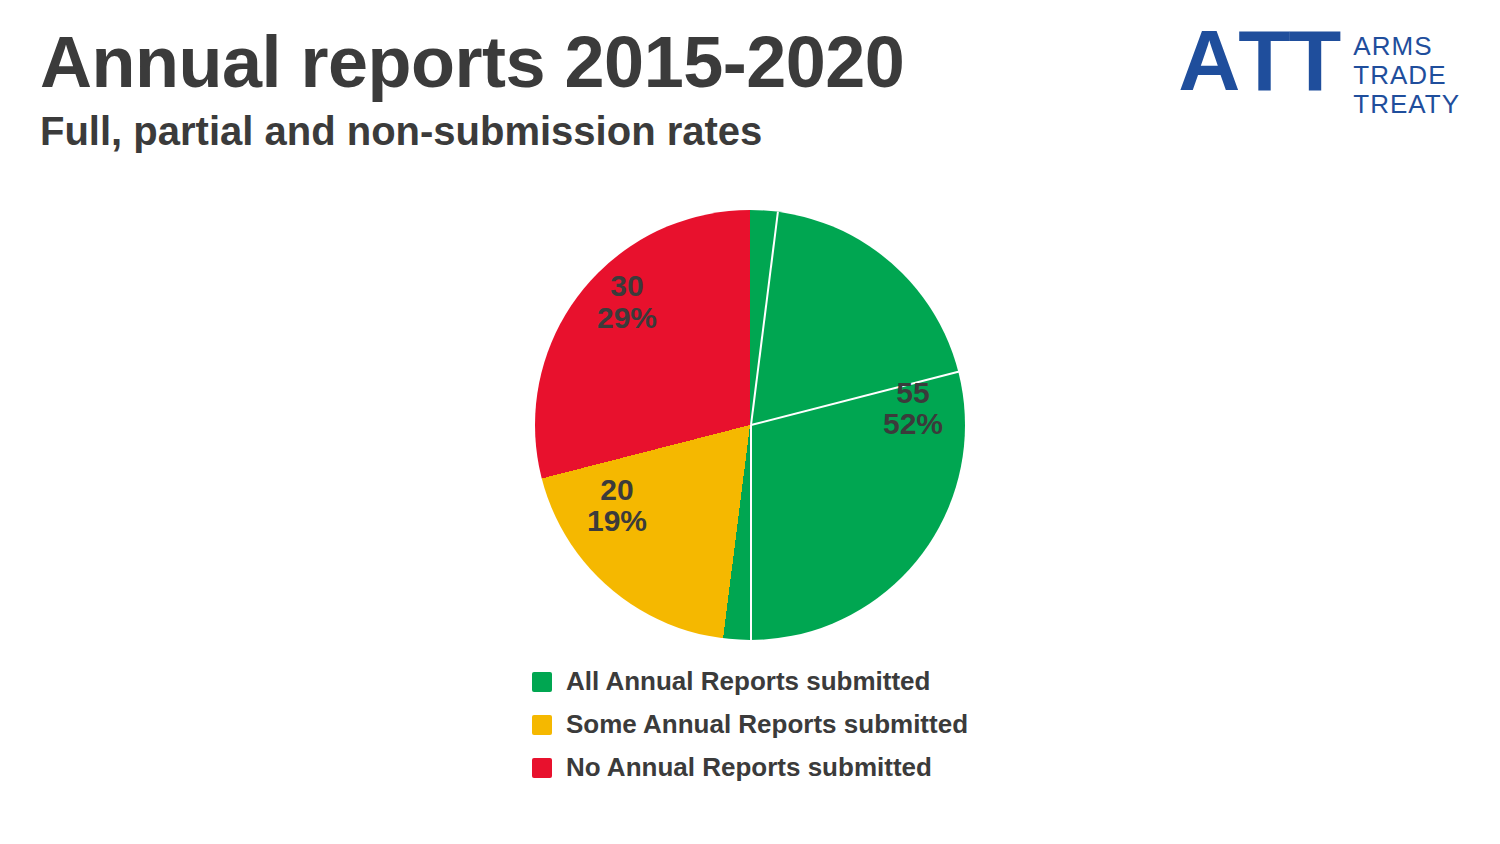Annual reports 2015-2020
Full, partial and non-submission rates
ATT
ARMS TRADE TREATY
55 52%
20 19%
30 29%
All Annual Reports submitted
Some Annual Reports submitted
No Annual Reports submitted